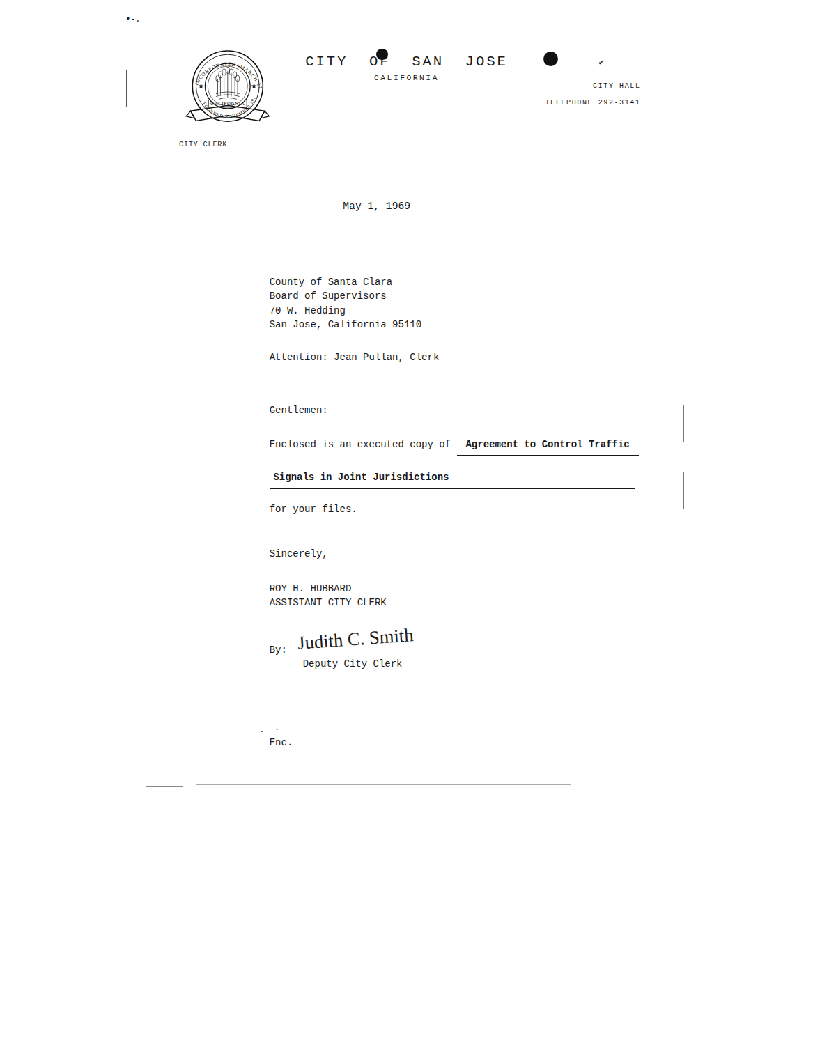•-.
INCORPORATED MARCH 27, 1850 FOUNDED NOVEMBER 29, 1777 ★ ★ CALIFORNIA
CITY CLERK
✔
CITY OF SAN JOSE
CALIFORNIA
CITY HALL
TELEPHONE 292-3141
May 1, 1969
County of Santa Clara
Board of Supervisors
70 W. Hedding
San Jose, California 95110
Attention: Jean Pullan, Clerk
Gentlemen:
Enclosed is an executed copy of Agreement to Control Traffic
Signals in Joint Jurisdictions
for your files.
Sincerely,
ROY H. HUBBARD
ASSISTANT CITY CLERK
By: Judith C. Smith Deputy City Clerk
Enc.
. ·